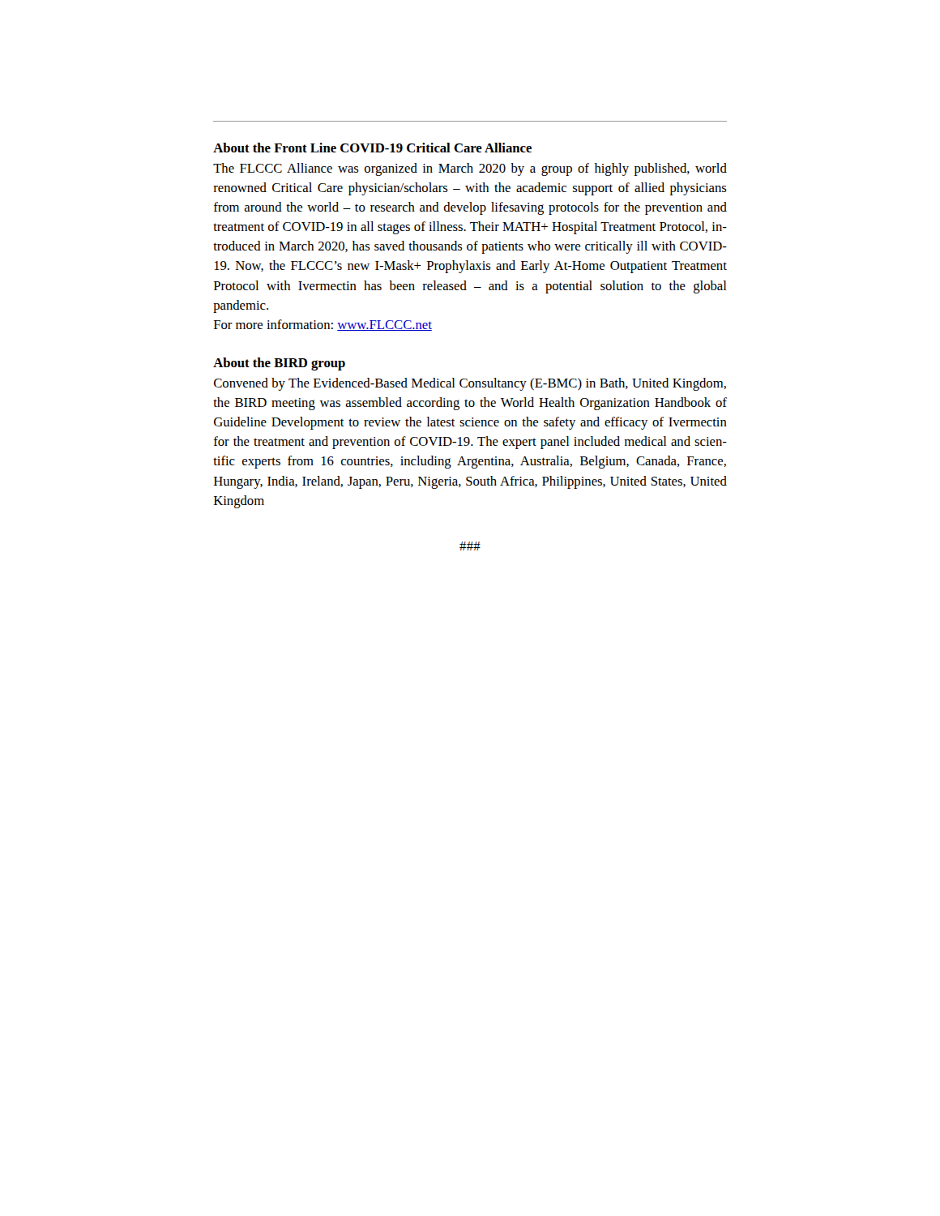About the Front Line COVID-19 Critical Care Alliance
The FLCCC Alliance was organized in March 2020 by a group of highly published, world renowned Critical Care physician/scholars – with the academic support of allied physicians from around the world – to research and develop lifesaving protocols for the prevention and treatment of COVID-19 in all stages of illness. Their MATH+ Hospital Treatment Protocol, introduced in March 2020, has saved thousands of patients who were critically ill with COVID-19. Now, the FLCCC’s new I-Mask+ Prophylaxis and Early At-Home Outpatient Treatment Protocol with Ivermectin has been released – and is a potential solution to the global pandemic.
For more information: www.FLCCC.net
About the BIRD group
Convened by The Evidenced-Based Medical Consultancy (E-BMC) in Bath, United Kingdom, the BIRD meeting was assembled according to the World Health Organization Handbook of Guideline Development to review the latest science on the safety and efficacy of Ivermectin for the treatment and prevention of COVID-19. The expert panel included medical and scientific experts from 16 countries, including Argentina, Australia, Belgium, Canada, France, Hungary, India, Ireland, Japan, Peru, Nigeria, South Africa, Philippines, United States, United Kingdom
###